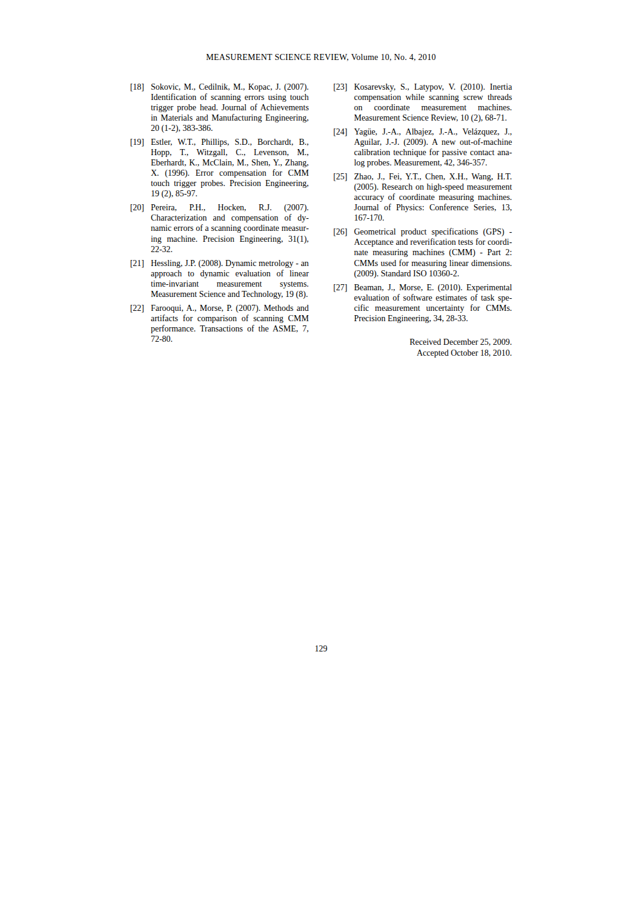MEASUREMENT SCIENCE REVIEW, Volume 10, No. 4, 2010
[18] Sokovic, M., Cedilnik, M., Kopac, J. (2007). Identification of scanning errors using touch trigger probe head. Journal of Achievements in Materials and Manufacturing Engineering, 20 (1-2), 383-386.
[19] Estler, W.T., Phillips, S.D., Borchardt, B., Hopp, T., Witzgall, C., Levenson, M., Eberhardt, K., McClain, M., Shen, Y., Zhang, X. (1996). Error compensation for CMM touch trigger probes. Precision Engineering, 19 (2), 85-97.
[20] Pereira, P.H., Hocken, R.J. (2007). Characterization and compensation of dynamic errors of a scanning coordinate measuring machine. Precision Engineering, 31(1), 22-32.
[21] Hessling, J.P. (2008). Dynamic metrology - an approach to dynamic evaluation of linear time-invariant measurement systems. Measurement Science and Technology, 19 (8).
[22] Farooqui, A., Morse, P. (2007). Methods and artifacts for comparison of scanning CMM performance. Transactions of the ASME, 7, 72-80.
[23] Kosarevsky, S., Latypov, V. (2010). Inertia compensation while scanning screw threads on coordinate measurement machines. Measurement Science Review, 10 (2), 68-71.
[24] Yagüe, J.-A., Albajez, J.-A., Velázquez, J., Aguilar, J.-J. (2009). A new out-of-machine calibration technique for passive contact analog probes. Measurement, 42, 346-357.
[25] Zhao, J., Fei, Y.T., Chen, X.H., Wang, H.T. (2005). Research on high-speed measurement accuracy of coordinate measuring machines. Journal of Physics: Conference Series, 13, 167-170.
[26] Geometrical product specifications (GPS) - Acceptance and reverification tests for coordinate measuring machines (CMM) - Part 2: CMMs used for measuring linear dimensions. (2009). Standard ISO 10360-2.
[27] Beaman, J., Morse, E. (2010). Experimental evaluation of software estimates of task specific measurement uncertainty for CMMs. Precision Engineering, 34, 28-33.
Received December 25, 2009.
Accepted October 18, 2010.
129